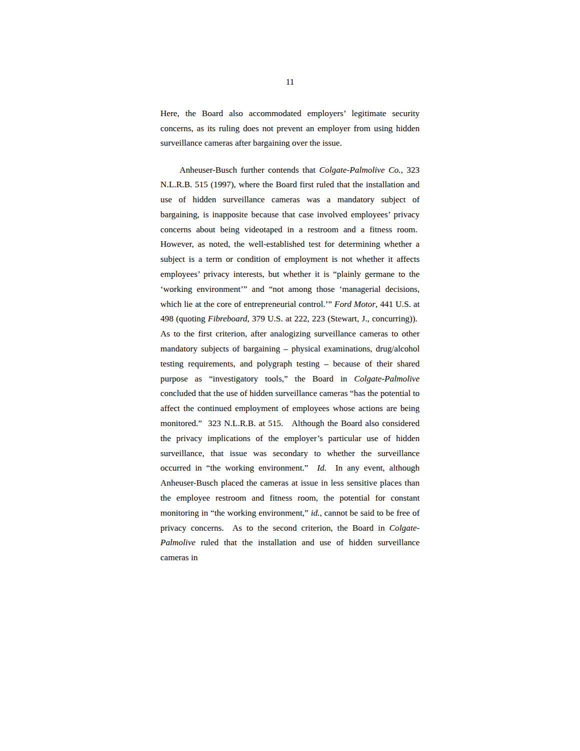11
Here, the Board also accommodated employers’ legitimate security concerns, as its ruling does not prevent an employer from using hidden surveillance cameras after bargaining over the issue.
Anheuser-Busch further contends that Colgate-Palmolive Co., 323 N.L.R.B. 515 (1997), where the Board first ruled that the installation and use of hidden surveillance cameras was a mandatory subject of bargaining, is inapposite because that case involved employees’ privacy concerns about being videotaped in a restroom and a fitness room. However, as noted, the well-established test for determining whether a subject is a term or condition of employment is not whether it affects employees’ privacy interests, but whether it is “plainly germane to the ‘working environment’” and “not among those ‘managerial decisions, which lie at the core of entrepreneurial control.’” Ford Motor, 441 U.S. at 498 (quoting Fibreboard, 379 U.S. at 222, 223 (Stewart, J., concurring)). As to the first criterion, after analogizing surveillance cameras to other mandatory subjects of bargaining – physical examinations, drug/alcohol testing requirements, and polygraph testing – because of their shared purpose as “investigatory tools,” the Board in Colgate-Palmolive concluded that the use of hidden surveillance cameras “has the potential to affect the continued employment of employees whose actions are being monitored.” 323 N.L.R.B. at 515. Although the Board also considered the privacy implications of the employer’s particular use of hidden surveillance, that issue was secondary to whether the surveillance occurred in “the working environment.” Id. In any event, although Anheuser-Busch placed the cameras at issue in less sensitive places than the employee restroom and fitness room, the potential for constant monitoring in “the working environment,” id., cannot be said to be free of privacy concerns. As to the second criterion, the Board in Colgate-Palmolive ruled that the installation and use of hidden surveillance cameras in